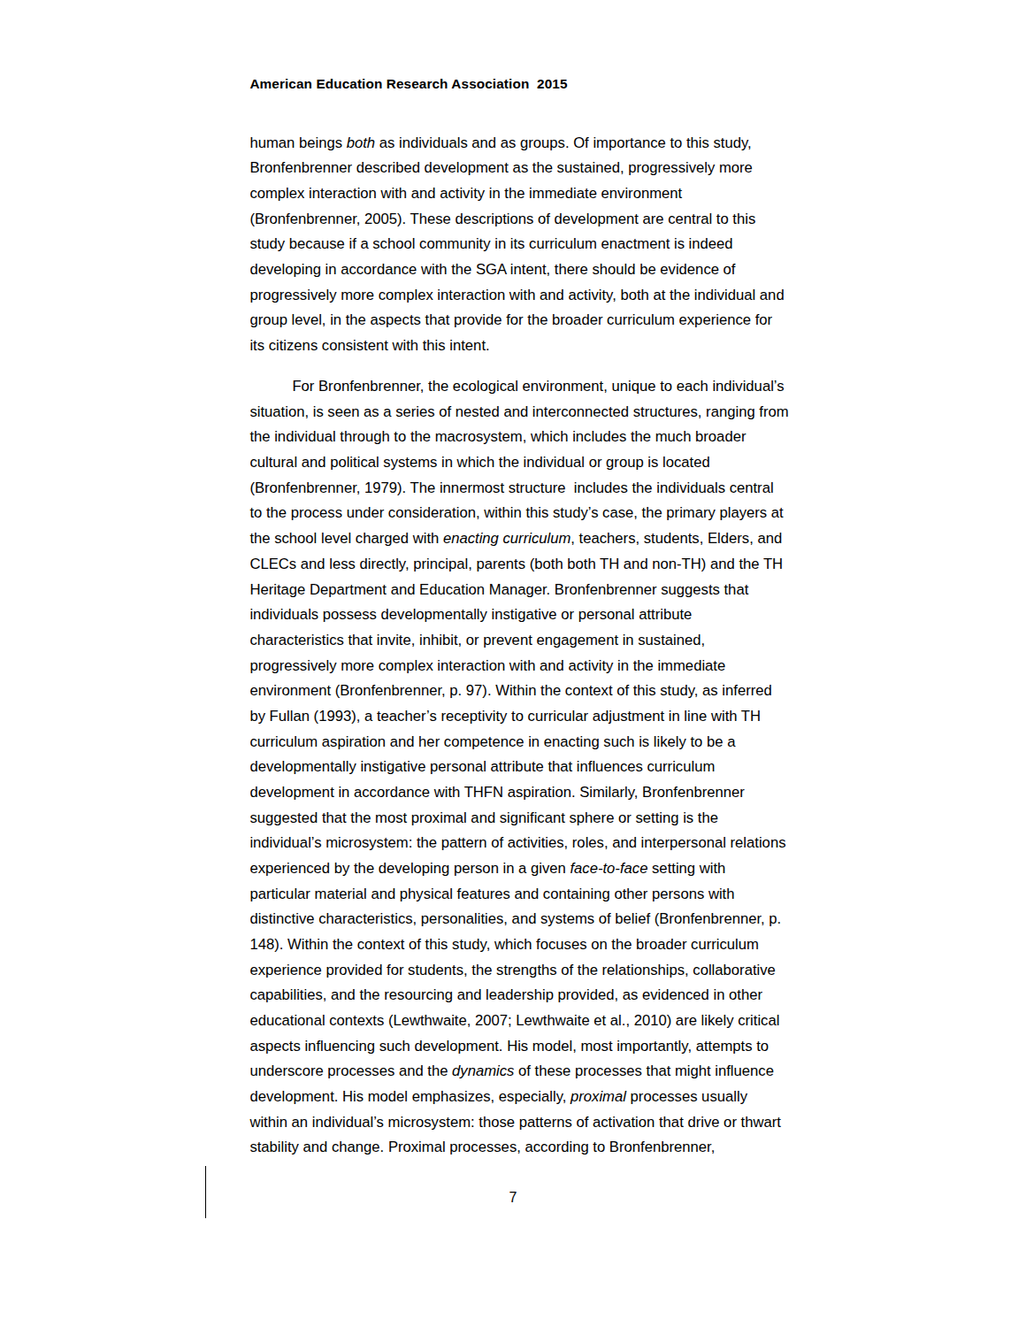American Education Research Association 2015
human beings both as individuals and as groups. Of importance to this study, Bronfenbrenner described development as the sustained, progressively more complex interaction with and activity in the immediate environment (Bronfenbrenner, 2005). These descriptions of development are central to this study because if a school community in its curriculum enactment is indeed developing in accordance with the SGA intent, there should be evidence of progressively more complex interaction with and activity, both at the individual and group level, in the aspects that provide for the broader curriculum experience for its citizens consistent with this intent.
For Bronfenbrenner, the ecological environment, unique to each individual’s situation, is seen as a series of nested and interconnected structures, ranging from the individual through to the macrosystem, which includes the much broader cultural and political systems in which the individual or group is located (Bronfenbrenner, 1979). The innermost structure includes the individuals central to the process under consideration, within this study’s case, the primary players at the school level charged with enacting curriculum, teachers, students, Elders, and CLECs and less directly, principal, parents (both both TH and non-TH) and the TH Heritage Department and Education Manager. Bronfenbrenner suggests that individuals possess developmentally instigative or personal attribute characteristics that invite, inhibit, or prevent engagement in sustained, progressively more complex interaction with and activity in the immediate environment (Bronfenbrenner, p. 97). Within the context of this study, as inferred by Fullan (1993), a teacher’s receptivity to curricular adjustment in line with TH curriculum aspiration and her competence in enacting such is likely to be a developmentally instigative personal attribute that influences curriculum development in accordance with THFN aspiration. Similarly, Bronfenbrenner suggested that the most proximal and significant sphere or setting is the individual’s microsystem: the pattern of activities, roles, and interpersonal relations experienced by the developing person in a given face-to-face setting with particular material and physical features and containing other persons with distinctive characteristics, personalities, and systems of belief (Bronfenbrenner, p. 148). Within the context of this study, which focuses on the broader curriculum experience provided for students, the strengths of the relationships, collaborative capabilities, and the resourcing and leadership provided, as evidenced in other educational contexts (Lewthwaite, 2007; Lewthwaite et al., 2010) are likely critical aspects influencing such development. His model, most importantly, attempts to underscore processes and the dynamics of these processes that might influence development. His model emphasizes, especially, proximal processes usually within an individual’s microsystem: those patterns of activation that drive or thwart stability and change. Proximal processes, according to Bronfenbrenner,
7